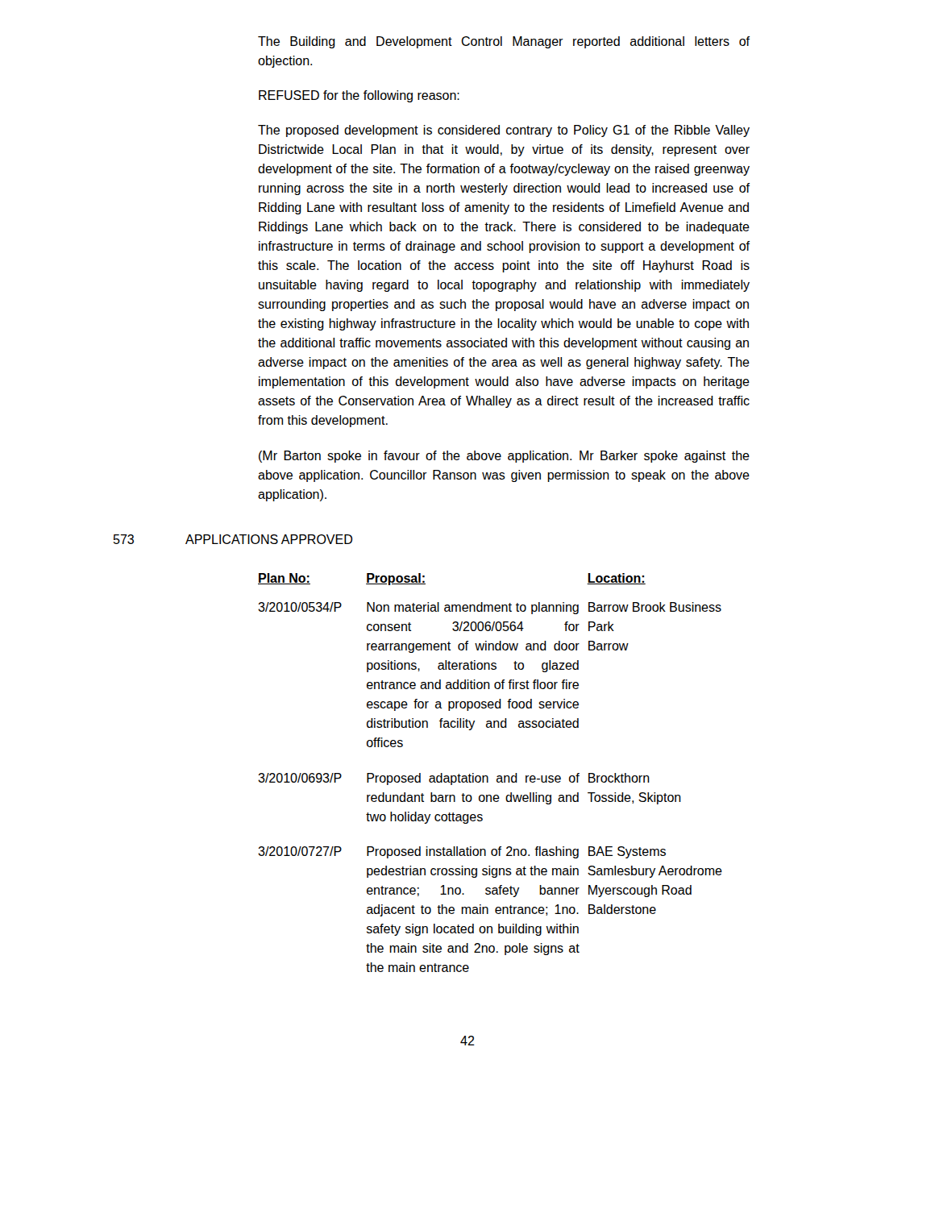The Building and Development Control Manager reported additional letters of objection.
REFUSED for the following reason:
The proposed development is considered contrary to Policy G1 of the Ribble Valley Districtwide Local Plan in that it would, by virtue of its density, represent over development of the site. The formation of a footway/cycleway on the raised greenway running across the site in a north westerly direction would lead to increased use of Ridding Lane with resultant loss of amenity to the residents of Limefield Avenue and Riddings Lane which back on to the track. There is considered to be inadequate infrastructure in terms of drainage and school provision to support a development of this scale. The location of the access point into the site off Hayhurst Road is unsuitable having regard to local topography and relationship with immediately surrounding properties and as such the proposal would have an adverse impact on the existing highway infrastructure in the locality which would be unable to cope with the additional traffic movements associated with this development without causing an adverse impact on the amenities of the area as well as general highway safety. The implementation of this development would also have adverse impacts on heritage assets of the Conservation Area of Whalley as a direct result of the increased traffic from this development.
(Mr Barton spoke in favour of the above application. Mr Barker spoke against the above application. Councillor Ranson was given permission to speak on the above application).
573
APPLICATIONS APPROVED
| Plan No: | Proposal: | Location: |
| --- | --- | --- |
| 3/2010/0534/P | Non material amendment to planning consent 3/2006/0564 for rearrangement of window and door positions, alterations to glazed entrance and addition of first floor fire escape for a proposed food service distribution facility and associated offices | Barrow Brook Business Park Barrow |
| 3/2010/0693/P | Proposed adaptation and re-use of redundant barn to one dwelling and two holiday cottages | Brockthorn Tosside, Skipton |
| 3/2010/0727/P | Proposed installation of 2no. flashing pedestrian crossing signs at the main entrance; 1no. safety banner adjacent to the main entrance; 1no. safety sign located on building within the main site and 2no. pole signs at the main entrance | BAE Systems Samlesbury Aerodrome Myerscough Road Balderstone |
42